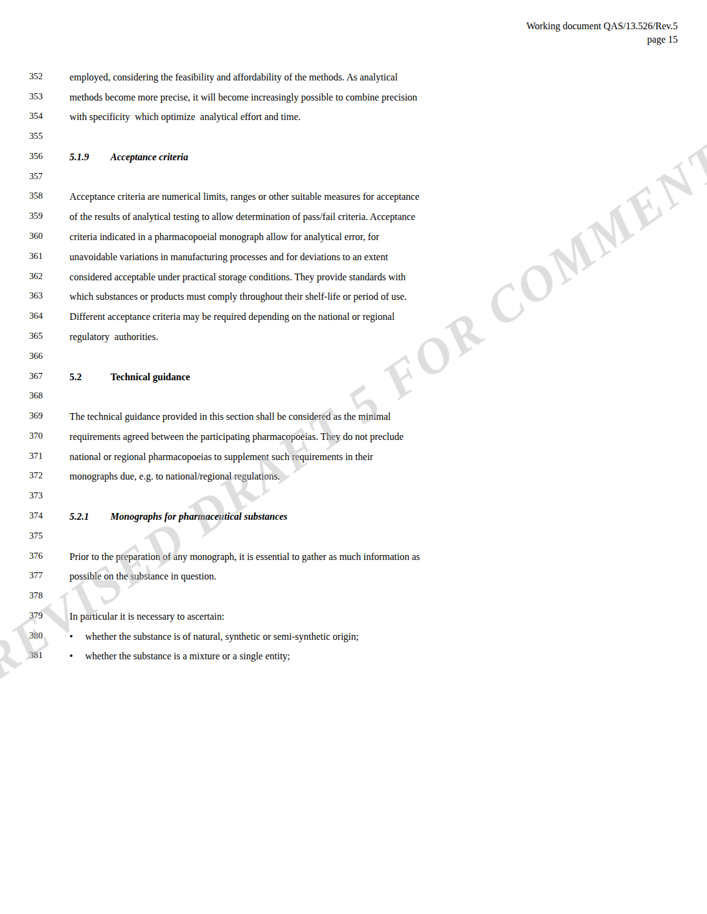REVISED DRAFT 5 FOR COMMENT
Working document QAS/13.526/Rev.5
page 15
352
employed, considering the feasibility and affordability of the methods. As analytical
353
methods become more precise, it will become increasingly possible to combine precision
354
with specificity which optimize analytical effort and time.
355
356
5.1.9 Acceptance criteria
357
358
Acceptance criteria are numerical limits, ranges or other suitable measures for acceptance
359
of the results of analytical testing to allow determination of pass/fail criteria. Acceptance
360
criteria indicated in a pharmacopoeial monograph allow for analytical error, for
361
unavoidable variations in manufacturing processes and for deviations to an extent
362
considered acceptable under practical storage conditions. They provide standards with
363
which substances or products must comply throughout their shelf-life or period of use.
364
Different acceptance criteria may be required depending on the national or regional
365
regulatory authorities.
366
367
5.2 Technical guidance
368
369
The technical guidance provided in this section shall be considered as the minimal
370
requirements agreed between the participating pharmacopoeias. They do not preclude
371
national or regional pharmacopoeias to supplement such requirements in their
372
monographs due, e.g. to national/regional regulations.
373
374
5.2.1 Monographs for pharmaceutical substances
375
376
Prior to the preparation of any monograph, it is essential to gather as much information as
377
possible on the substance in question.
378
379
In particular it is necessary to ascertain:
380
•
whether the substance is of natural, synthetic or semi-synthetic origin;
381
•
whether the substance is a mixture or a single entity;